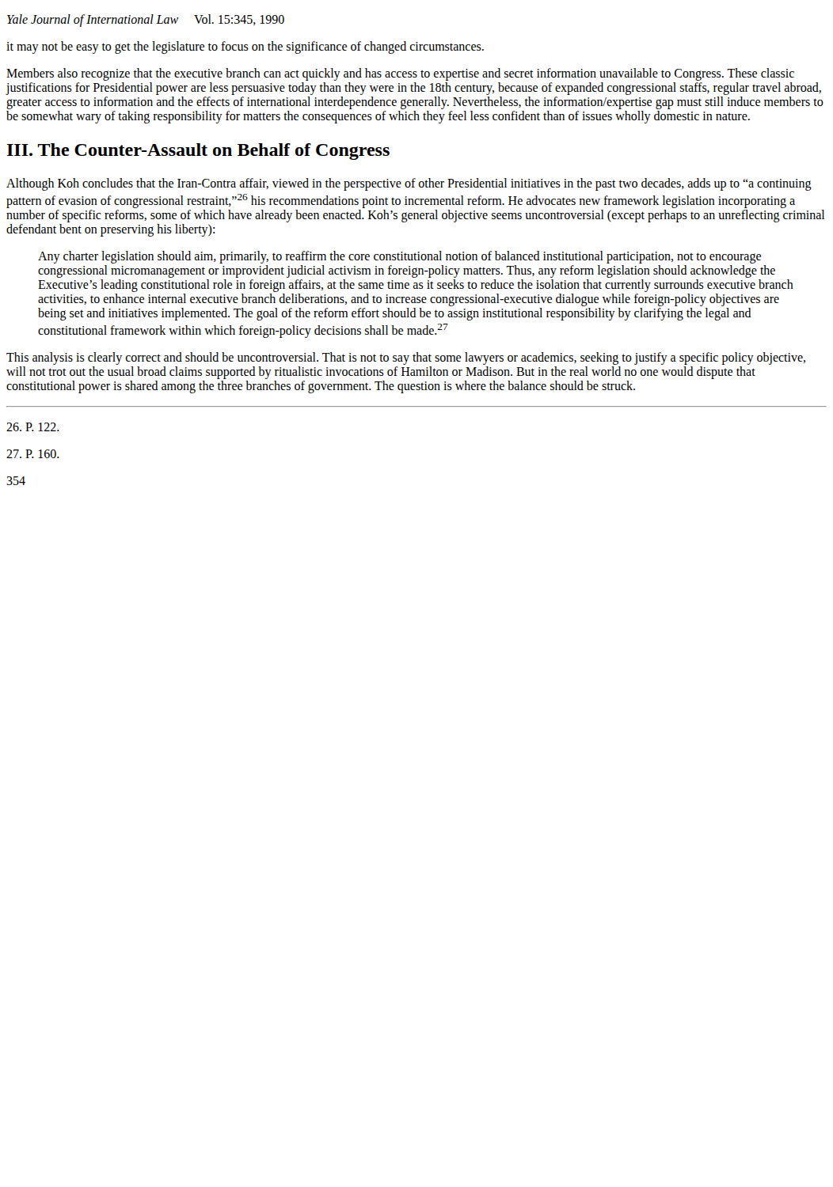Yale Journal of International Law Vol. 15:345, 1990
it may not be easy to get the legislature to focus on the significance of changed circumstances.
Members also recognize that the executive branch can act quickly and has access to expertise and secret information unavailable to Congress. These classic justifications for Presidential power are less persuasive today than they were in the 18th century, because of expanded congressional staffs, regular travel abroad, greater access to information and the effects of international interdependence generally. Nevertheless, the information/expertise gap must still induce members to be somewhat wary of taking responsibility for matters the consequences of which they feel less confident than of issues wholly domestic in nature.
III. The Counter-Assault on Behalf of Congress
Although Koh concludes that the Iran-Contra affair, viewed in the perspective of other Presidential initiatives in the past two decades, adds up to “a continuing pattern of evasion of congressional restraint,”26 his recommendations point to incremental reform. He advocates new framework legislation incorporating a number of specific reforms, some of which have already been enacted. Koh’s general objective seems uncontroversial (except perhaps to an unreflecting criminal defendant bent on preserving his liberty):
Any charter legislation should aim, primarily, to reaffirm the core constitutional notion of balanced institutional participation, not to encourage congressional micromanagement or improvident judicial activism in foreign-policy matters. Thus, any reform legislation should acknowledge the Executive’s leading constitutional role in foreign affairs, at the same time as it seeks to reduce the isolation that currently surrounds executive branch activities, to enhance internal executive branch deliberations, and to increase congressional-executive dialogue while foreign-policy objectives are being set and initiatives implemented. The goal of the reform effort should be to assign institutional responsibility by clarifying the legal and constitutional framework within which foreign-policy decisions shall be made.27
This analysis is clearly correct and should be uncontroversial. That is not to say that some lawyers or academics, seeking to justify a specific policy objective, will not trot out the usual broad claims supported by ritualistic invocations of Hamilton or Madison. But in the real world no one would dispute that constitutional power is shared among the three branches of government. The question is where the balance should be struck.
26. P. 122.
27. P. 160.
354